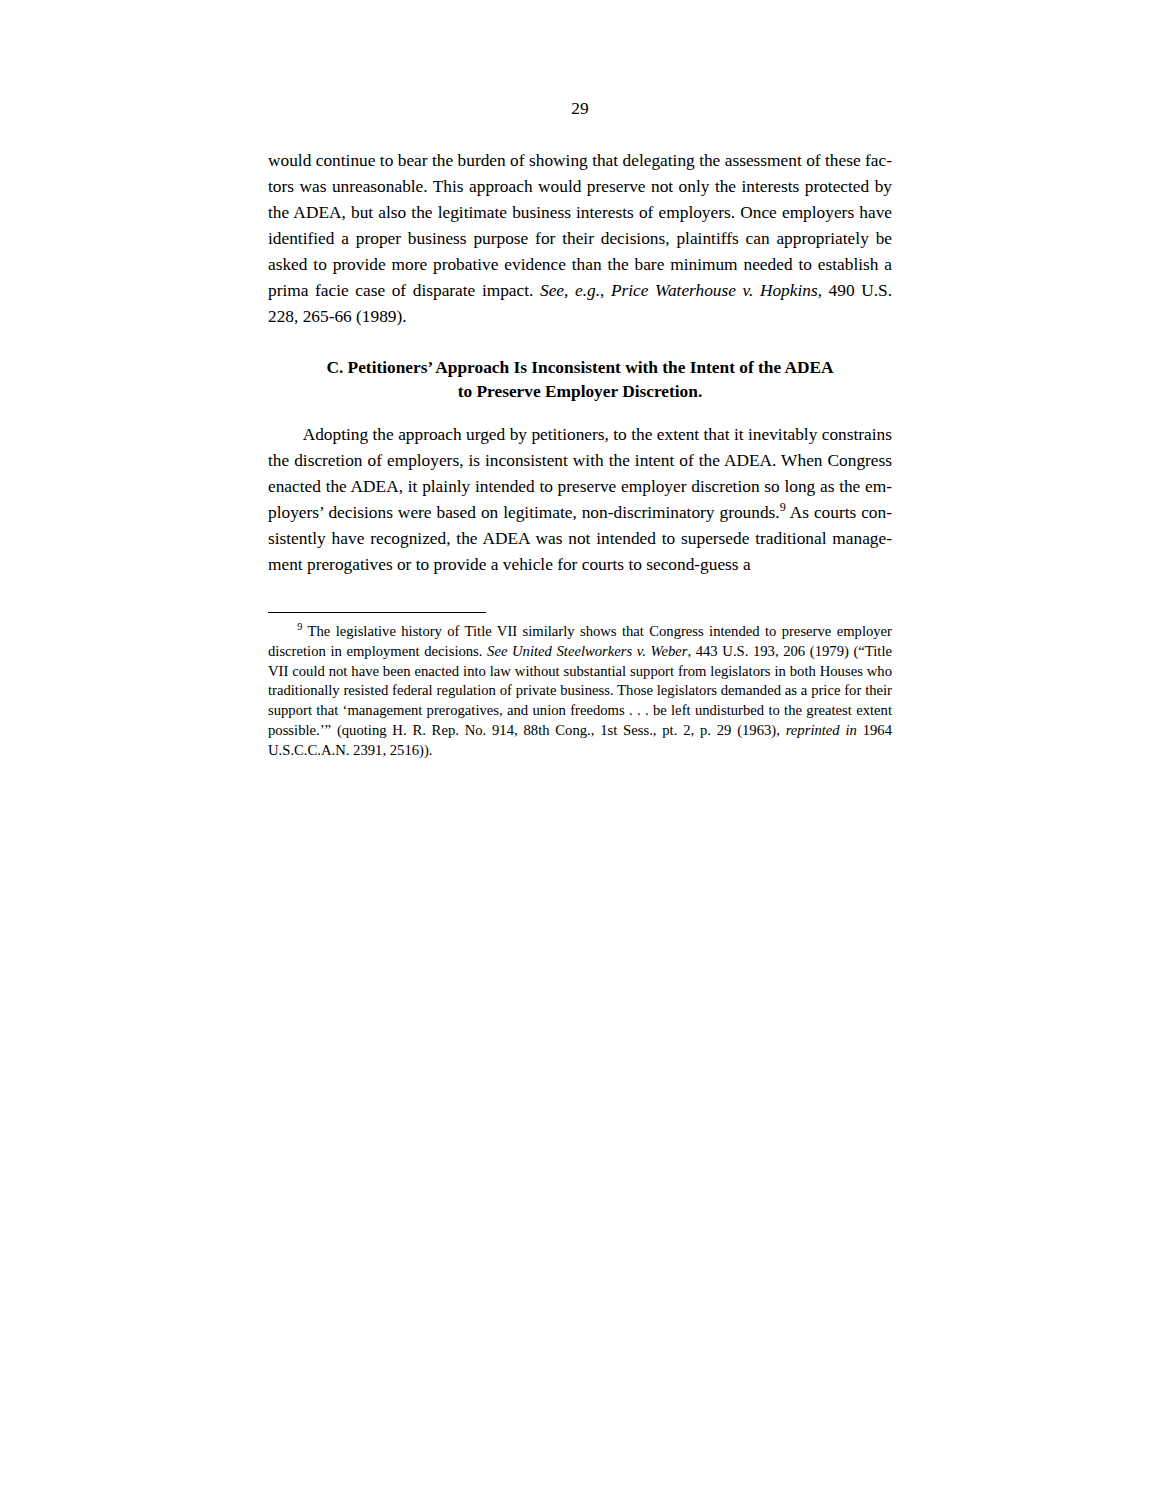29
would continue to bear the burden of showing that delegating the assessment of these factors was unreasonable. This approach would preserve not only the interests protected by the ADEA, but also the legitimate business interests of employers. Once employers have identified a proper business purpose for their decisions, plaintiffs can appropriately be asked to provide more probative evidence than the bare minimum needed to establish a prima facie case of disparate impact. See, e.g., Price Waterhouse v. Hopkins, 490 U.S. 228, 265-66 (1989).
C. Petitioners’ Approach Is Inconsistent with the Intent of the ADEA to Preserve Employer Discretion.
Adopting the approach urged by petitioners, to the extent that it inevitably constrains the discretion of employers, is inconsistent with the intent of the ADEA. When Congress enacted the ADEA, it plainly intended to preserve employer discretion so long as the employers’ decisions were based on legitimate, non-discriminatory grounds.9 As courts consistently have recognized, the ADEA was not intended to supersede traditional management prerogatives or to provide a vehicle for courts to second-guess a
9 The legislative history of Title VII similarly shows that Congress intended to preserve employer discretion in employment decisions. See United Steelworkers v. Weber, 443 U.S. 193, 206 (1979) (“Title VII could not have been enacted into law without substantial support from legislators in both Houses who traditionally resisted federal regulation of private business. Those legislators demanded as a price for their support that ‘management prerogatives, and union freedoms . . . be left undisturbed to the greatest extent possible.’” (quoting H. R. Rep. No. 914, 88th Cong., 1st Sess., pt. 2, p. 29 (1963), reprinted in 1964 U.S.C.C.A.N. 2391, 2516)).